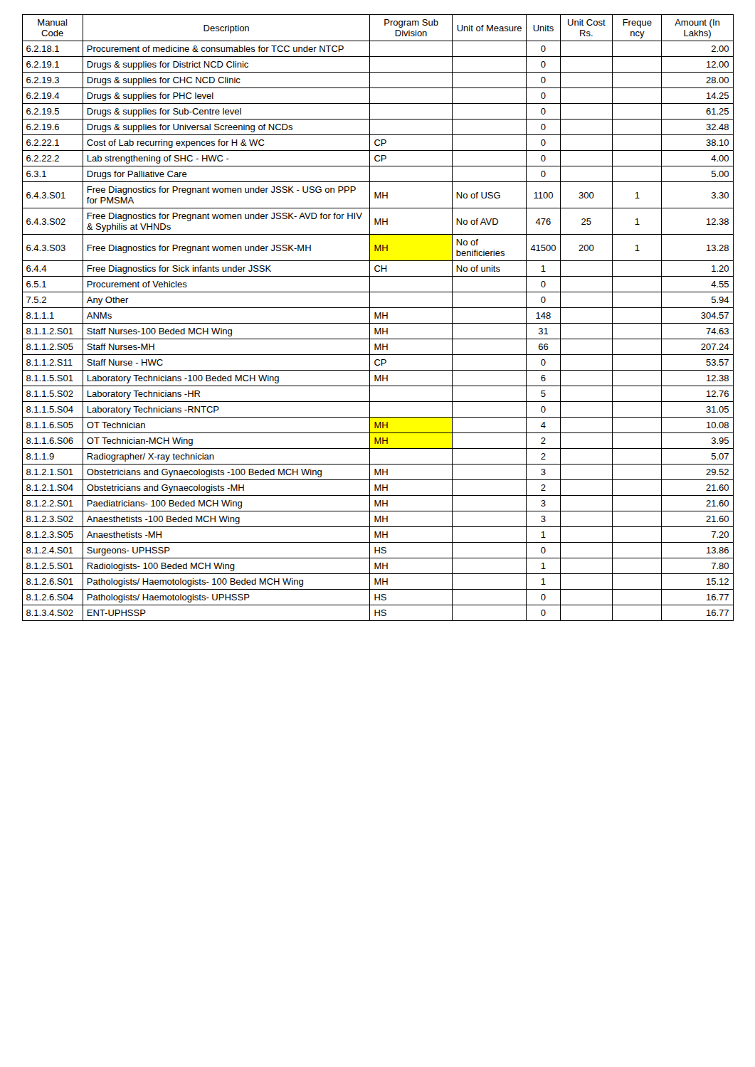| Manual Code | Description | Program Sub Division | Unit of Measure | Units | Unit Cost Rs. | Freque ncy | Amount (In Lakhs) |
| --- | --- | --- | --- | --- | --- | --- | --- |
| 6.2.18.1 | Procurement of medicine & consumables for TCC under NTCP | | | 0 | | | 2.00 |
| 6.2.19.1 | Drugs & supplies for District NCD Clinic | | | 0 | | | 12.00 |
| 6.2.19.3 | Drugs & supplies for CHC NCD Clinic | | | 0 | | | 28.00 |
| 6.2.19.4 | Drugs & supplies for PHC level | | | 0 | | | 14.25 |
| 6.2.19.5 | Drugs & supplies for Sub-Centre level | | | 0 | | | 61.25 |
| 6.2.19.6 | Drugs & supplies for Universal Screening of NCDs | | | 0 | | | 32.48 |
| 6.2.22.1 | Cost of Lab recurring expences for H & WC | CP | | 0 | | | 38.10 |
| 6.2.22.2 | Lab strengthening of SHC - HWC - | CP | | 0 | | | 4.00 |
| 6.3.1 | Drugs for Palliative Care | | | 0 | | | 5.00 |
| 6.4.3.S01 | Free Diagnostics for Pregnant women under JSSK - USG on PPP for PMSMA | MH | No of USG | 1100 | 300 | 1 | 3.30 |
| 6.4.3.S02 | Free Diagnostics for Pregnant women under JSSK- AVD for for HIV & Syphilis at VHNDs | MH | No of AVD | 476 | 25 | 1 | 12.38 |
| 6.4.3.S03 | Free Diagnostics for Pregnant women under JSSK-MH | MH | No of benificieries | 41500 | 200 | 1 | 13.28 |
| 6.4.4 | Free Diagnostics for Sick infants under JSSK | CH | No of units | 1 | | | 1.20 |
| 6.5.1 | Procurement of Vehicles | | | 0 | | | 4.55 |
| 7.5.2 | Any Other | | | 0 | | | 5.94 |
| 8.1.1.1 | ANMs | MH | | 148 | | | 304.57 |
| 8.1.1.2.S01 | Staff Nurses-100 Beded MCH Wing | MH | | 31 | | | 74.63 |
| 8.1.1.2.S05 | Staff Nurses-MH | MH | | 66 | | | 207.24 |
| 8.1.1.2.S11 | Staff Nurse - HWC | CP | | 0 | | | 53.57 |
| 8.1.1.5.S01 | Laboratory Technicians -100 Beded MCH Wing | MH | | 6 | | | 12.38 |
| 8.1.1.5.S02 | Laboratory Technicians -HR | | | 5 | | | 12.76 |
| 8.1.1.5.S04 | Laboratory Technicians -RNTCP | | | 0 | | | 31.05 |
| 8.1.1.6.S05 | OT Technician | MH | | 4 | | | 10.08 |
| 8.1.1.6.S06 | OT Technician-MCH Wing | MH | | 2 | | | 3.95 |
| 8.1.1.9 | Radiographer/ X-ray technician | | | 2 | | | 5.07 |
| 8.1.2.1.S01 | Obstetricians and Gynaecologists -100 Beded MCH Wing | MH | | 3 | | | 29.52 |
| 8.1.2.1.S04 | Obstetricians and Gynaecologists -MH | MH | | 2 | | | 21.60 |
| 8.1.2.2.S01 | Paediatricians- 100 Beded MCH Wing | MH | | 3 | | | 21.60 |
| 8.1.2.3.S02 | Anaesthetists -100 Beded MCH Wing | MH | | 3 | | | 21.60 |
| 8.1.2.3.S05 | Anaesthetists -MH | MH | | 1 | | | 7.20 |
| 8.1.2.4.S01 | Surgeons- UPHSSP | HS | | 0 | | | 13.86 |
| 8.1.2.5.S01 | Radiologists- 100 Beded MCH Wing | MH | | 1 | | | 7.80 |
| 8.1.2.6.S01 | Pathologists/ Haemotologists- 100 Beded MCH Wing | MH | | 1 | | | 15.12 |
| 8.1.2.6.S04 | Pathologists/ Haemotologists- UPHSSP | HS | | 0 | | | 16.77 |
| 8.1.3.4.S02 | ENT-UPHSSP | HS | | 0 | | | 16.77 |